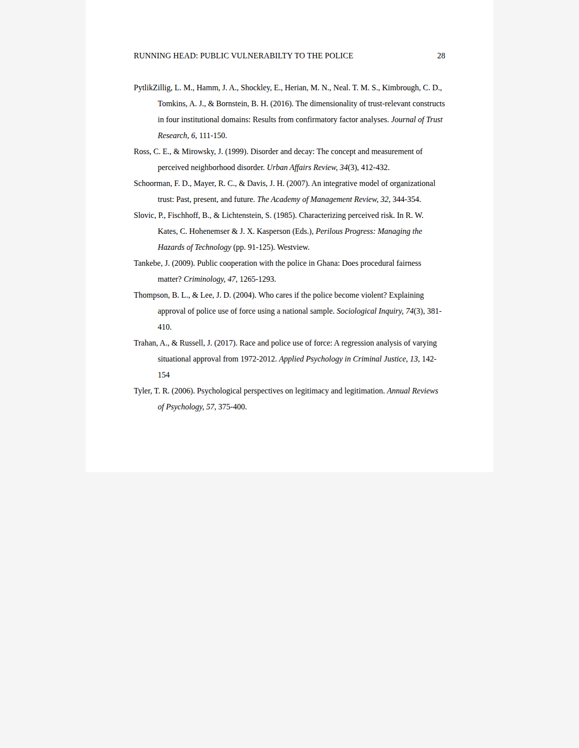Running Head: PUBLIC VULNERABILTY TO THE POLICE 28
PytlikZillig, L. M., Hamm, J. A., Shockley, E., Herian, M. N., Neal. T. M. S., Kimbrough, C. D., Tomkins, A. J., & Bornstein, B. H. (2016). The dimensionality of trust-relevant constructs in four institutional domains: Results from confirmatory factor analyses. Journal of Trust Research, 6, 111-150.
Ross, C. E., & Mirowsky, J. (1999). Disorder and decay: The concept and measurement of perceived neighborhood disorder. Urban Affairs Review, 34(3), 412-432.
Schoorman, F. D., Mayer, R. C., & Davis, J. H. (2007). An integrative model of organizational trust: Past, present, and future. The Academy of Management Review, 32, 344-354.
Slovic, P., Fischhoff, B., & Lichtenstein, S. (1985). Characterizing perceived risk. In R. W. Kates, C. Hohenemser & J. X. Kasperson (Eds.), Perilous Progress: Managing the Hazards of Technology (pp. 91-125). Westview.
Tankebe, J. (2009). Public cooperation with the police in Ghana: Does procedural fairness matter? Criminology, 47, 1265-1293.
Thompson, B. L., & Lee, J. D. (2004). Who cares if the police become violent? Explaining approval of police use of force using a national sample. Sociological Inquiry, 74(3), 381-410.
Trahan, A., & Russell, J. (2017). Race and police use of force: A regression analysis of varying situational approval from 1972-2012. Applied Psychology in Criminal Justice, 13, 142-154
Tyler, T. R. (2006). Psychological perspectives on legitimacy and legitimation. Annual Reviews of Psychology, 57, 375-400.